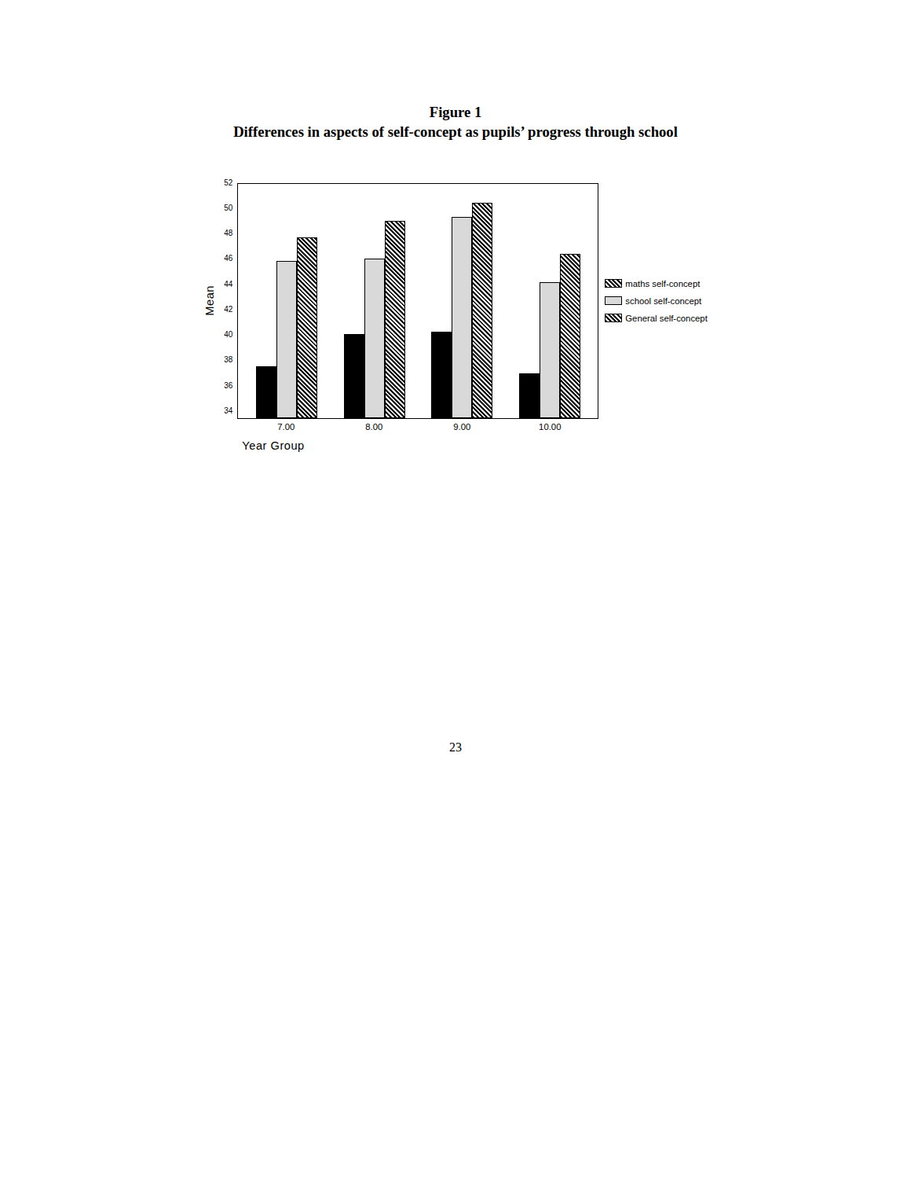Figure 1 Differences in aspects of self-concept as pupils’ progress through school
Mean
52
50
48
46
44
42
40
38
36
34
maths self-concept
school self-concept
General self-concept
7.00
8.00
9.00
10.00
Year Group
23